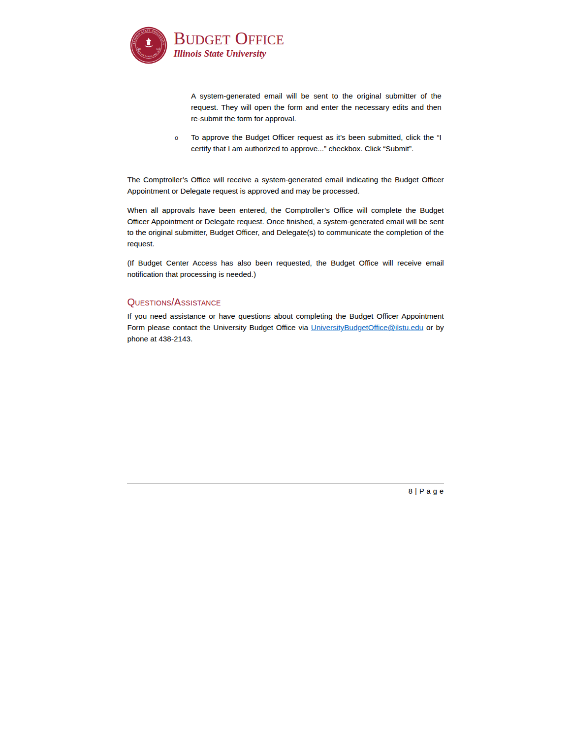ILLINOIS STATE UNIVERSITY GLADLY WE LEARN AND TEACH 18 57
BUDGET OFFICE
Illinois State University
A system-generated email will be sent to the original submitter of the request. They will open the form and enter the necessary edits and then re-submit the form for approval.
o
To approve the Budget Officer request as it’s been submitted, click the “I certify that I am authorized to approve...” checkbox. Click “Submit”.
The Comptroller’s Office will receive a system-generated email indicating the Budget Officer Appointment or Delegate request is approved and may be processed.
When all approvals have been entered, the Comptroller’s Office will complete the Budget Officer Appointment or Delegate request. Once finished, a system-generated email will be sent to the original submitter, Budget Officer, and Delegate(s) to communicate the completion of the request.
(If Budget Center Access has also been requested, the Budget Office will receive email notification that processing is needed.)
Questions/Assistance
If you need assistance or have questions about completing the Budget Officer Appointment Form please contact the University Budget Office via UniversityBudgetOffice@ilstu.edu or by phone at 438-2143.
8 | P a g e